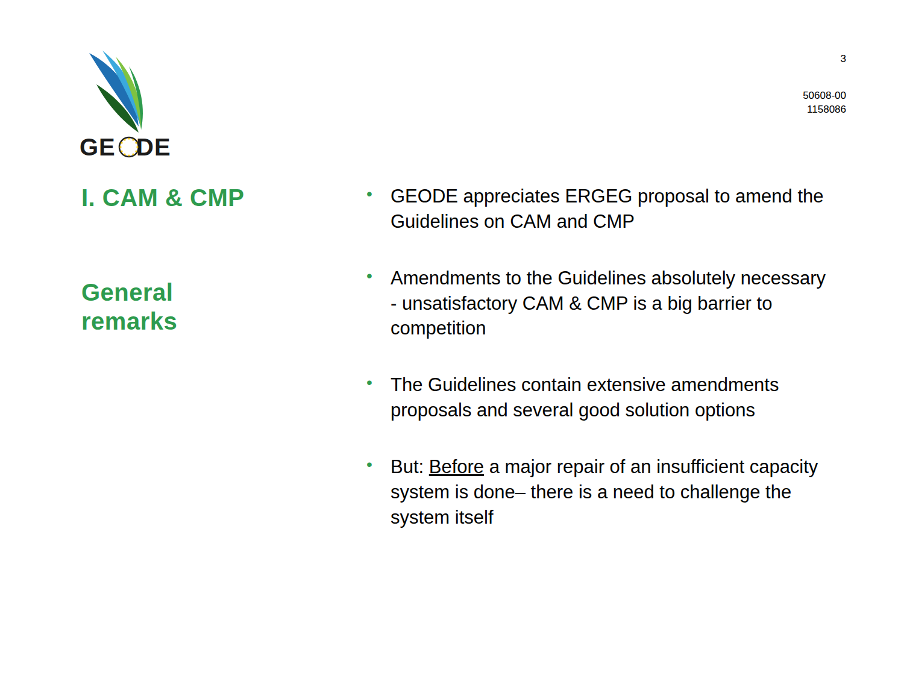3
50608-00
1158086
GE DE
I. CAM & CMP
General
remarks
GEODE appreciates ERGEG proposal to amend the Guidelines on CAM and CMP
Amendments to the Guidelines absolutely necessary - unsatisfactory CAM & CMP is a big barrier to competition
The Guidelines contain extensive amendments proposals and several good solution options
But: Before a major repair of an insufficient capacity system is done– there is a need to challenge the system itself